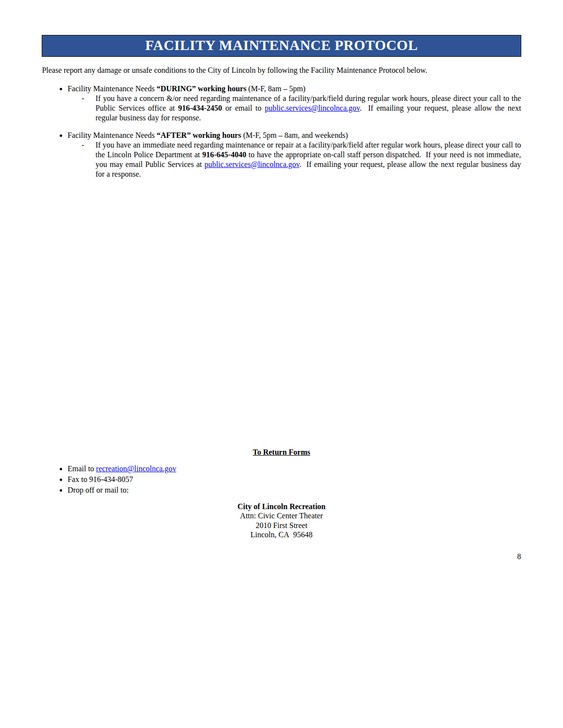FACILITY MAINTENANCE PROTOCOL
Please report any damage or unsafe conditions to the City of Lincoln by following the Facility Maintenance Protocol below.
Facility Maintenance Needs “DURING” working hours (M-F, 8am – 5pm)
If you have a concern &/or need regarding maintenance of a facility/park/field during regular work hours, please direct your call to the Public Services office at 916-434-2450 or email to public.services@lincolnca.gov. If emailing your request, please allow the next regular business day for response.
Facility Maintenance Needs “AFTER” working hours (M-F, 5pm – 8am, and weekends)
If you have an immediate need regarding maintenance or repair at a facility/park/field after regular work hours, please direct your call to the Lincoln Police Department at 916-645-4040 to have the appropriate on-call staff person dispatched. If your need is not immediate, you may email Public Services at public.services@lincolnca.gov. If emailing your request, please allow the next regular business day for a response.
To Return Forms
Email to recreation@lincolnca.gov
Fax to 916-434-8057
Drop off or mail to:
City of Lincoln Recreation
Attn: Civic Center Theater
2010 First Street
Lincoln, CA 95648
8